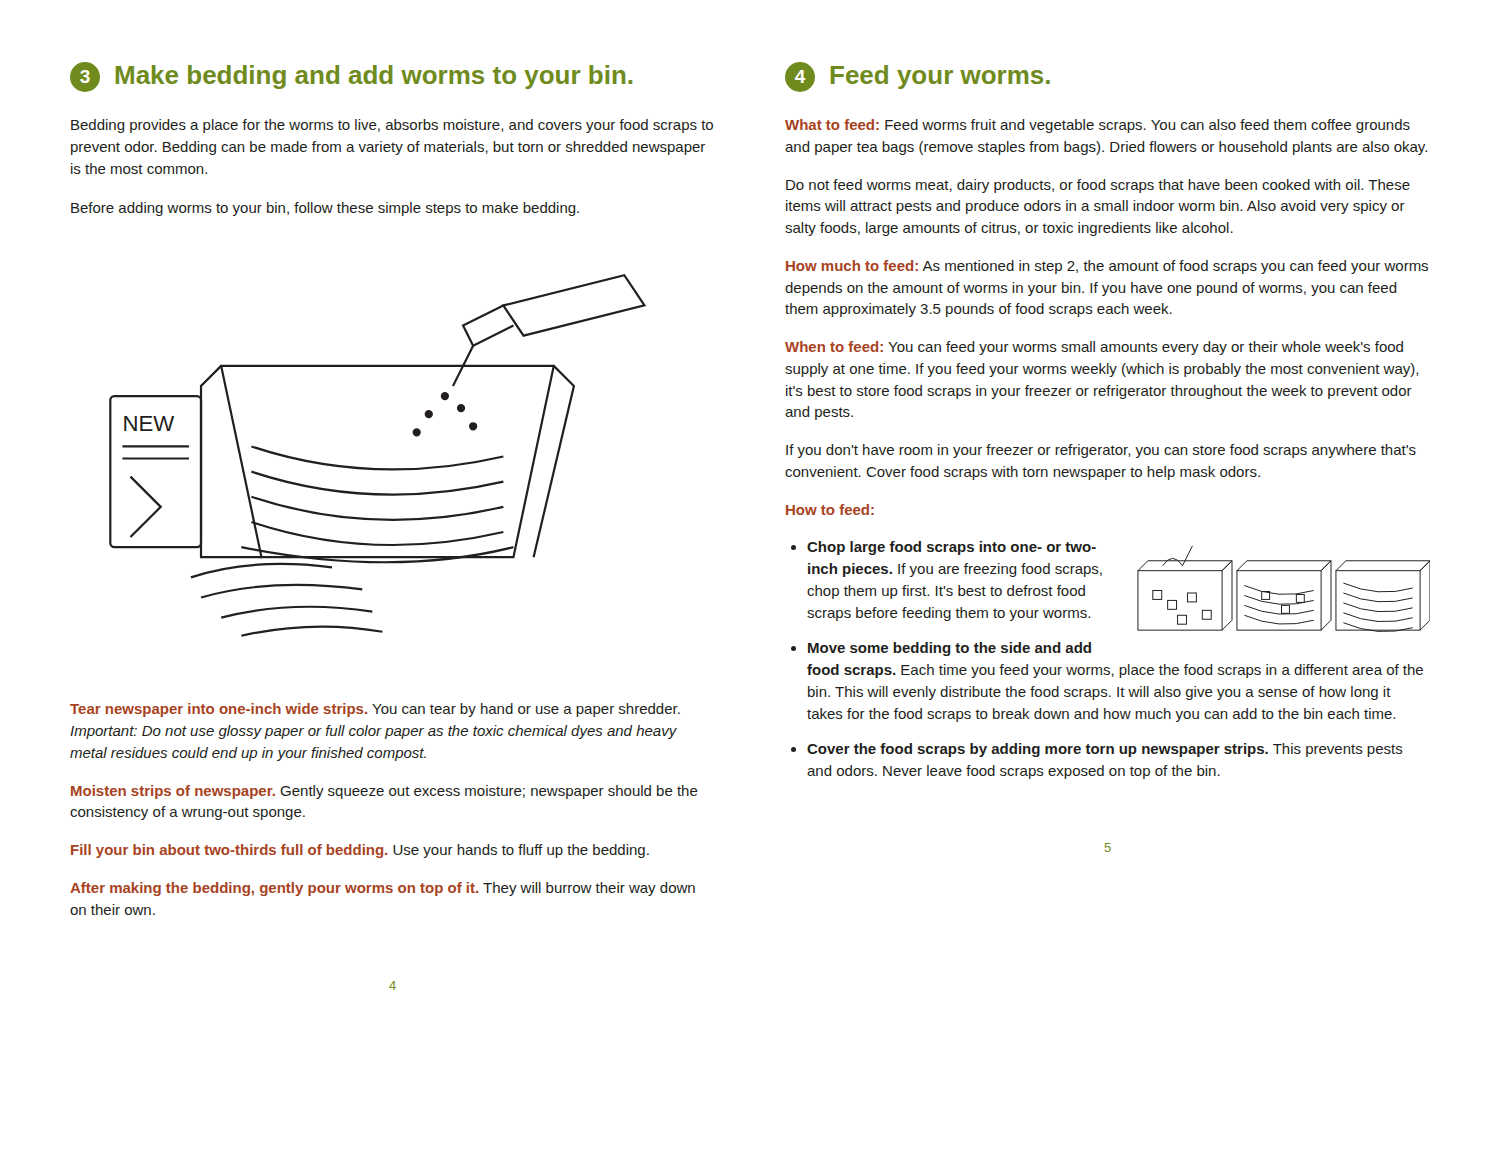3 Make bedding and add worms to your bin.
Bedding provides a place for the worms to live, absorbs moisture, and covers your food scraps to prevent odor. Bedding can be made from a variety of materials, but torn or shredded newspaper is the most common.
Before adding worms to your bin, follow these simple steps to make bedding.
Tear newspaper into one-inch wide strips. You can tear by hand or use a paper shredder. Important: Do not use glossy paper or full color paper as the toxic chemical dyes and heavy metal residues could end up in your finished compost.
Moisten strips of newspaper. Gently squeeze out excess moisture; newspaper should be the consistency of a wrung-out sponge.
Fill your bin about two-thirds full of bedding. Use your hands to fluff up the bedding.
After making the bedding, gently pour worms on top of it. They will burrow their way down on their own.
4
4 Feed your worms.
What to feed: Feed worms fruit and vegetable scraps. You can also feed them coffee grounds and paper tea bags (remove staples from bags). Dried flowers or household plants are also okay.
Do not feed worms meat, dairy products, or food scraps that have been cooked with oil. These items will attract pests and produce odors in a small indoor worm bin. Also avoid very spicy or salty foods, large amounts of citrus, or toxic ingredients like alcohol.
How much to feed: As mentioned in step 2, the amount of food scraps you can feed your worms depends on the amount of worms in your bin. If you have one pound of worms, you can feed them approximately 3.5 pounds of food scraps each week.
When to feed: You can feed your worms small amounts every day or their whole week's food supply at one time. If you feed your worms weekly (which is probably the most convenient way), it's best to store food scraps in your freezer or refrigerator throughout the week to prevent odor and pests.
If you don't have room in your freezer or refrigerator, you can store food scraps anywhere that's convenient. Cover food scraps with torn newspaper to help mask odors.
How to feed:
Chop large food scraps into one- or two-inch pieces. If you are freezing food scraps, chop them up first. It's best to defrost food scraps before feeding them to your worms.
Move some bedding to the side and add food scraps. Each time you feed your worms, place the food scraps in a different area of the bin. This will evenly distribute the food scraps. It will also give you a sense of how long it takes for the food scraps to break down and how much you can add to the bin each time.
Cover the food scraps by adding more torn up newspaper strips. This prevents pests and odors. Never leave food scraps exposed on top of the bin.
5